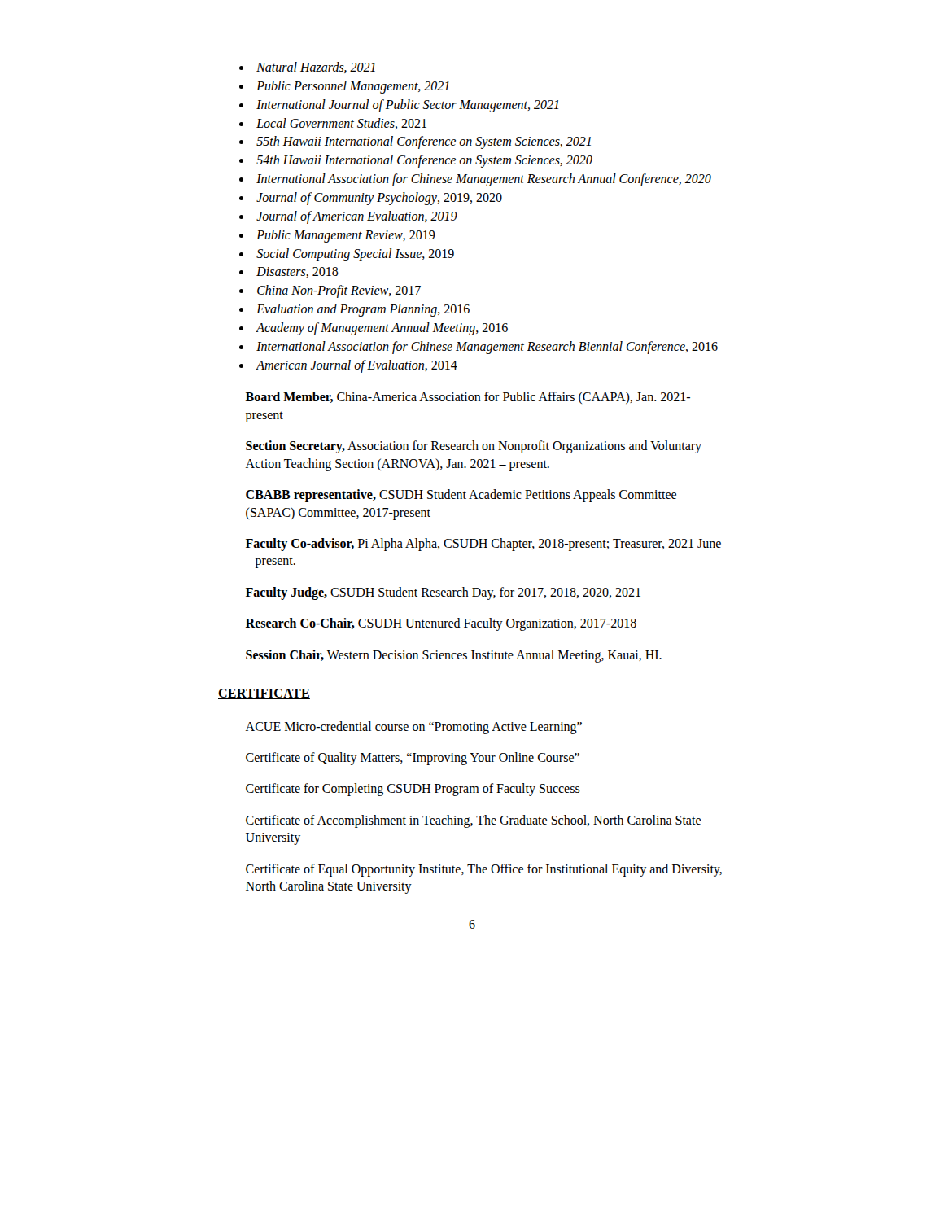Natural Hazards, 2021
Public Personnel Management, 2021
International Journal of Public Sector Management, 2021
Local Government Studies, 2021
55th Hawaii International Conference on System Sciences, 2021
54th Hawaii International Conference on System Sciences, 2020
International Association for Chinese Management Research Annual Conference, 2020
Journal of Community Psychology, 2019, 2020
Journal of American Evaluation, 2019
Public Management Review, 2019
Social Computing Special Issue, 2019
Disasters, 2018
China Non-Profit Review, 2017
Evaluation and Program Planning, 2016
Academy of Management Annual Meeting, 2016
International Association for Chinese Management Research Biennial Conference, 2016
American Journal of Evaluation, 2014
Board Member, China-America Association for Public Affairs (CAAPA), Jan. 2021- present
Section Secretary, Association for Research on Nonprofit Organizations and Voluntary Action Teaching Section (ARNOVA), Jan. 2021 – present.
CBABB representative, CSUDH Student Academic Petitions Appeals Committee (SAPAC) Committee, 2017-present
Faculty Co-advisor, Pi Alpha Alpha, CSUDH Chapter, 2018-present; Treasurer, 2021 June – present.
Faculty Judge, CSUDH Student Research Day, for 2017, 2018, 2020, 2021
Research Co-Chair, CSUDH Untenured Faculty Organization, 2017-2018
Session Chair, Western Decision Sciences Institute Annual Meeting, Kauai, HI.
CERTIFICATE
ACUE Micro-credential course on “Promoting Active Learning”
Certificate of Quality Matters, “Improving Your Online Course”
Certificate for Completing CSUDH Program of Faculty Success
Certificate of Accomplishment in Teaching, The Graduate School, North Carolina State University
Certificate of Equal Opportunity Institute, The Office for Institutional Equity and Diversity,
North Carolina State University
6